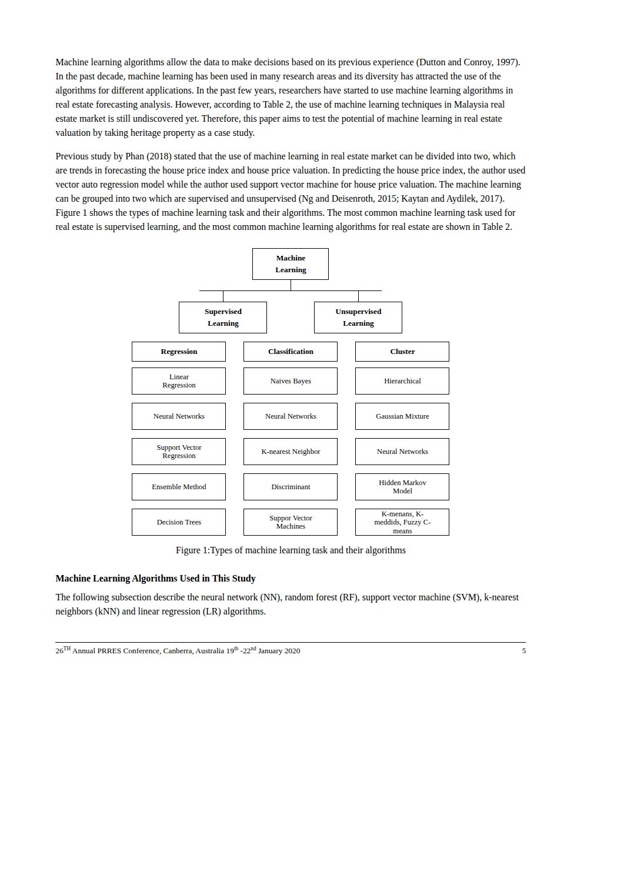Machine learning algorithms allow the data to make decisions based on its previous experience (Dutton and Conroy, 1997). In the past decade, machine learning has been used in many research areas and its diversity has attracted the use of the algorithms for different applications. In the past few years, researchers have started to use machine learning algorithms in real estate forecasting analysis. However, according to Table 2, the use of machine learning techniques in Malaysia real estate market is still undiscovered yet. Therefore, this paper aims to test the potential of machine learning in real estate valuation by taking heritage property as a case study.
Previous study by Phan (2018) stated that the use of machine learning in real estate market can be divided into two, which are trends in forecasting the house price index and house price valuation. In predicting the house price index, the author used vector auto regression model while the author used support vector machine for house price valuation. The machine learning can be grouped into two which are supervised and unsupervised (Ng and Deisenroth, 2015; Kaytan and Aydilek, 2017). Figure 1 shows the types of machine learning task and their algorithms. The most common machine learning task used for real estate is supervised learning, and the most common machine learning algorithms for real estate are shown in Table 2.
Machine
Learning
Supervised
Learning
Unsupervised
Learning
Regression
Classification
Cluster
Linear
Regression
Neural Networks
Support Vector
Regression
Ensemble Method
Decision Trees
Naives Bayes
Neural Networks
K-nearest Neighbor
Discriminant
Suppor Vector
Machines
Hierarchical
Gaussian Mixture
Neural Networks
Hidden Markov
Model
K-menans, K-
meddids, Fuzzy C-
means
Figure 1:Types of machine learning task and their algorithms
Machine Learning Algorithms Used in This Study
The following subsection describe the neural network (NN), random forest (RF), support vector machine (SVM), k-nearest neighbors (kNN) and linear regression (LR) algorithms.
26TH Annual PRRES Conference, Canberra, Australia 19th -22nd January 2020 5